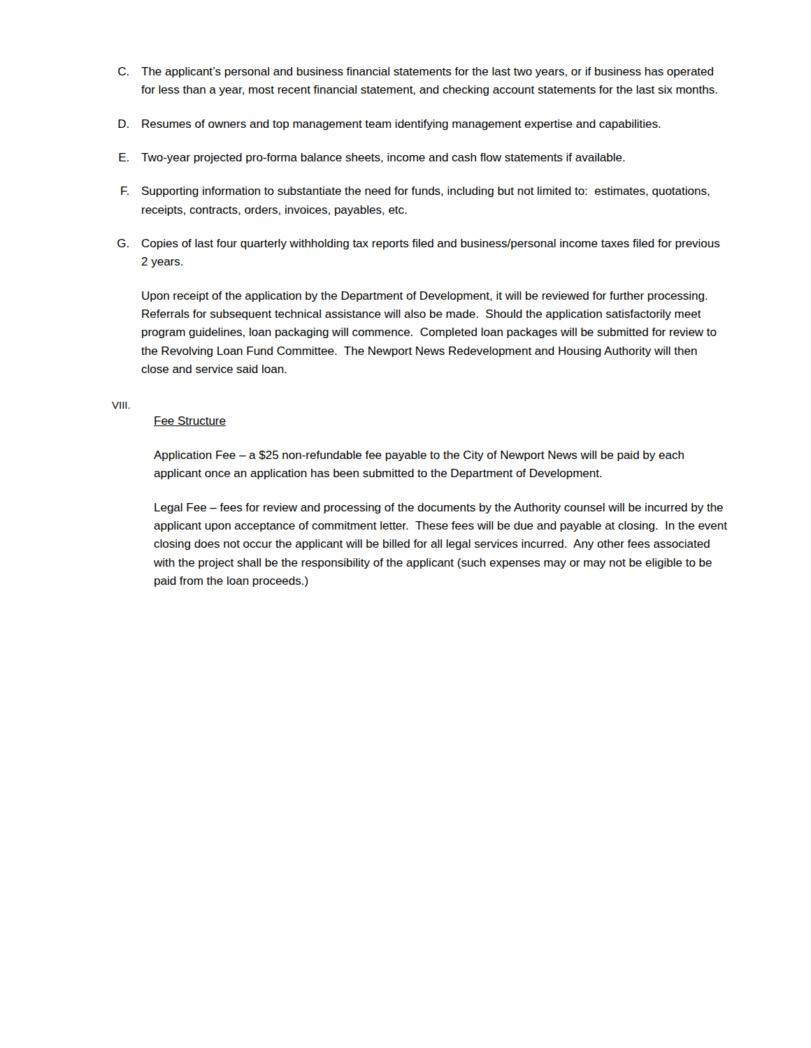The applicant’s personal and business financial statements for the last two years, or if business has operated for less than a year, most recent financial statement, and checking account statements for the last six months.
Resumes of owners and top management team identifying management expertise and capabilities.
Two-year projected pro-forma balance sheets, income and cash flow statements if available.
Supporting information to substantiate the need for funds, including but not limited to: estimates, quotations, receipts, contracts, orders, invoices, payables, etc.
Copies of last four quarterly withholding tax reports filed and business/personal income taxes filed for previous 2 years.
Upon receipt of the application by the Department of Development, it will be reviewed for further processing. Referrals for subsequent technical assistance will also be made. Should the application satisfactorily meet program guidelines, loan packaging will commence. Completed loan packages will be submitted for review to the Revolving Loan Fund Committee. The Newport News Redevelopment and Housing Authority will then close and service said loan.
VIII.
Fee Structure
Application Fee – a $25 non-refundable fee payable to the City of Newport News will be paid by each applicant once an application has been submitted to the Department of Development.
Legal Fee – fees for review and processing of the documents by the Authority counsel will be incurred by the applicant upon acceptance of commitment letter. These fees will be due and payable at closing. In the event closing does not occur the applicant will be billed for all legal services incurred. Any other fees associated with the project shall be the responsibility of the applicant (such expenses may or may not be eligible to be paid from the loan proceeds.)